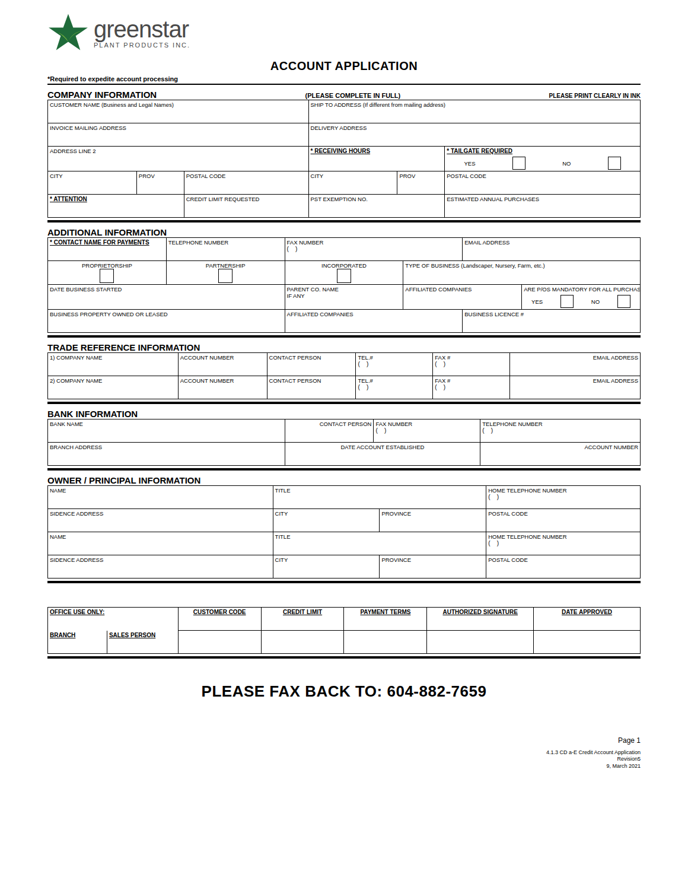greenstar
PLANT PRODUCTS INC.
ACCOUNT APPLICATION
*Required to expedite account processing
COMPANY INFORMATION
(PLEASE COMPLETE IN FULL)
PLEASE PRINT CLEARLY IN INK
| CUSTOMER NAME (Business and Legal Names) | SHIP TO ADDRESS (If different from mailing address) |
| INVOICE MAILING ADDRESS | DELIVERY ADDRESS |
| ADDRESS LINE 2 | * RECEIVING HOURS | * TAILGATE REQUIRED YES NO |
| CITY | PROV | POSTAL CODE | CITY | PROV | POSTAL CODE |
| * ATTENTION | CREDIT LIMIT REQUESTED | PST EXEMPTION NO. | ESTIMATED ANNUAL PURCHASES |
ADDITIONAL INFORMATION
| * CONTACT NAME FOR PAYMENTS | TELEPHONE NUMBER | FAX NUMBER ( ) | EMAIL ADDRESS |
| PROPRIETORSHIP | PARTNERSHIP | INCORPORATED | TYPE OF BUSINESS (Landscaper, Nursery, Farm, etc.) |
| DATE BUSINESS STARTED | PARENT CO. NAME IF ANY | AFFILIATED COMPANIES | ARE P/OS MANDATORY FOR ALL PURCHASES? YES NO |
| BUSINESS PROPERTY OWNED OR LEASED | AFFILIATED COMPANIES | BUSINESS LICENCE # |
TRADE REFERENCE INFORMATION
| 1) COMPANY NAME | ACCOUNT NUMBER | CONTACT PERSON | TEL.# ( ) | FAX # ( ) | EMAIL ADDRESS |
| 2) COMPANY NAME | ACCOUNT NUMBER | CONTACT PERSON | TEL.# ( ) | FAX # ( ) | EMAIL ADDRESS |
BANK INFORMATION
| BANK NAME | CONTACT PERSON | FAX NUMBER ( ) | TELEPHONE NUMBER ( ) |
| BRANCH ADDRESS | DATE ACCOUNT ESTABLISHED | ACCOUNT NUMBER |
OWNER / PRINCIPAL INFORMATION
| NAME | TITLE | HOME TELEPHONE NUMBER ( ) |
| SIDENCE ADDRESS | CITY | PROVINCE | POSTAL CODE |
| NAME | TITLE | HOME TELEPHONE NUMBER ( ) |
| SIDENCE ADDRESS | CITY | PROVINCE | POSTAL CODE |
| OFFICE USE ONLY: | CUSTOMER CODE | CREDIT LIMIT | PAYMENT TERMS | AUTHORIZED SIGNATURE | DATE APPROVED |
| BRANCH | SALES PERSON | | | | | |
PLEASE FAX BACK TO: 604-882-7659
Page 1
4.1.3 CD a-E Credit Account Application
Revision5
9, March 2021